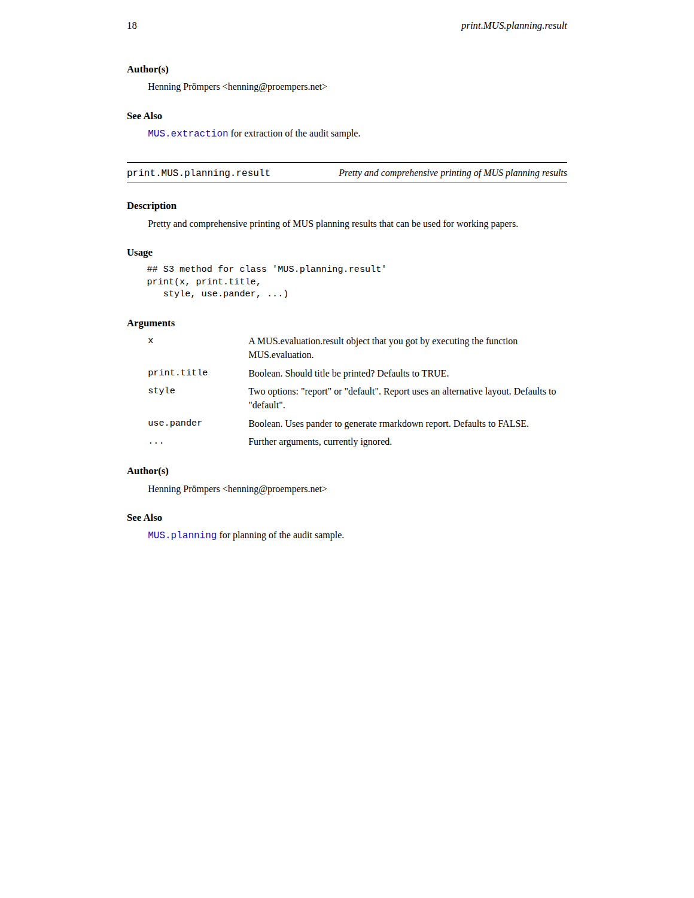18 print.MUS.planning.result
Author(s)
Henning Prömpers <henning@proempers.net>
See Also
MUS.extraction for extraction of the audit sample.
print.MUS.planning.result Pretty and comprehensive printing of MUS planning results
Description
Pretty and comprehensive printing of MUS planning results that can be used for working papers.
Usage
## S3 method for class 'MUS.planning.result'
print(x, print.title,
   style, use.pander, ...)
Arguments
x
A MUS.evaluation.result object that you got by executing the function MUS.evaluation.
print.title
Boolean. Should title be printed? Defaults to TRUE.
style
Two options: "report" or "default". Report uses an alternative layout. Defaults to "default".
use.pander
Boolean. Uses pander to generate rmarkdown report. Defaults to FALSE.
...
Further arguments, currently ignored.
Author(s)
Henning Prömpers <henning@proempers.net>
See Also
MUS.planning for planning of the audit sample.